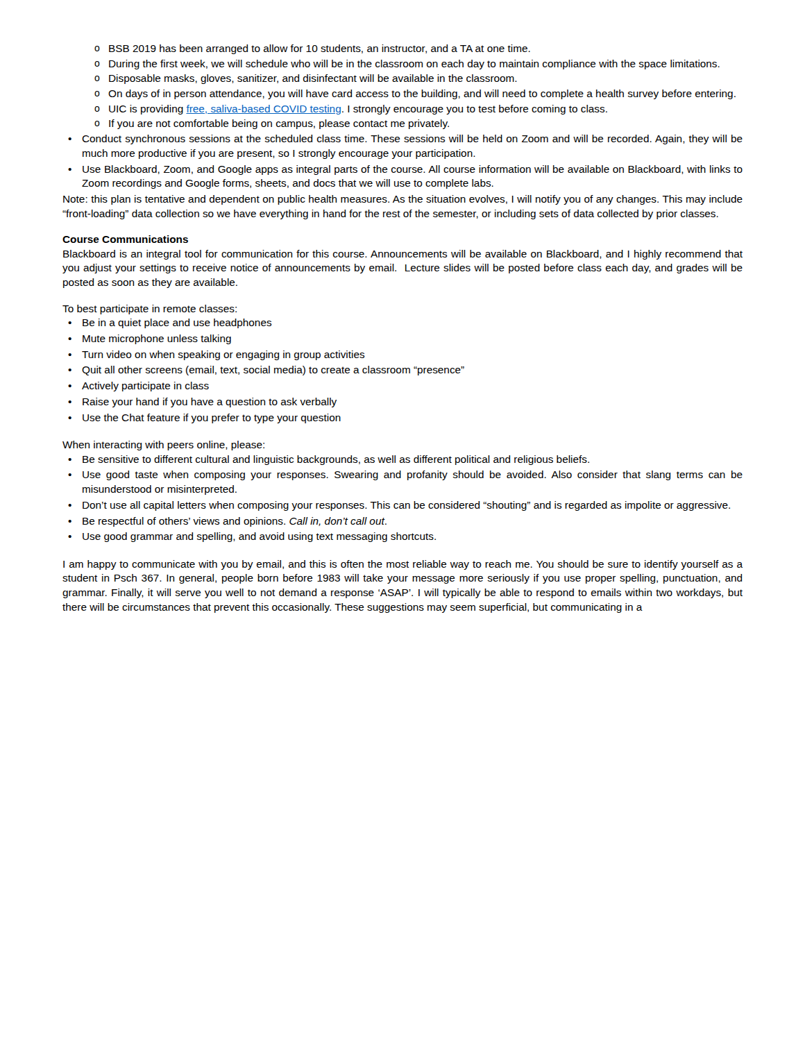BSB 2019 has been arranged to allow for 10 students, an instructor, and a TA at one time.
During the first week, we will schedule who will be in the classroom on each day to maintain compliance with the space limitations.
Disposable masks, gloves, sanitizer, and disinfectant will be available in the classroom.
On days of in person attendance, you will have card access to the building, and will need to complete a health survey before entering.
UIC is providing free, saliva-based COVID testing. I strongly encourage you to test before coming to class.
If you are not comfortable being on campus, please contact me privately.
Conduct synchronous sessions at the scheduled class time. These sessions will be held on Zoom and will be recorded. Again, they will be much more productive if you are present, so I strongly encourage your participation.
Use Blackboard, Zoom, and Google apps as integral parts of the course. All course information will be available on Blackboard, with links to Zoom recordings and Google forms, sheets, and docs that we will use to complete labs.
Note: this plan is tentative and dependent on public health measures. As the situation evolves, I will notify you of any changes. This may include “front-loading” data collection so we have everything in hand for the rest of the semester, or including sets of data collected by prior classes.
Course Communications
Blackboard is an integral tool for communication for this course. Announcements will be available on Blackboard, and I highly recommend that you adjust your settings to receive notice of announcements by email. Lecture slides will be posted before class each day, and grades will be posted as soon as they are available.
To best participate in remote classes:
Be in a quiet place and use headphones
Mute microphone unless talking
Turn video on when speaking or engaging in group activities
Quit all other screens (email, text, social media) to create a classroom “presence”
Actively participate in class
Raise your hand if you have a question to ask verbally
Use the Chat feature if you prefer to type your question
When interacting with peers online, please:
Be sensitive to different cultural and linguistic backgrounds, as well as different political and religious beliefs.
Use good taste when composing your responses. Swearing and profanity should be avoided. Also consider that slang terms can be misunderstood or misinterpreted.
Don’t use all capital letters when composing your responses. This can be considered “shouting” and is regarded as impolite or aggressive.
Be respectful of others’ views and opinions. Call in, don’t call out.
Use good grammar and spelling, and avoid using text messaging shortcuts.
I am happy to communicate with you by email, and this is often the most reliable way to reach me. You should be sure to identify yourself as a student in Psch 367. In general, people born before 1983 will take your message more seriously if you use proper spelling, punctuation, and grammar. Finally, it will serve you well to not demand a response ‘ASAP’. I will typically be able to respond to emails within two workdays, but there will be circumstances that prevent this occasionally. These suggestions may seem superficial, but communicating in a